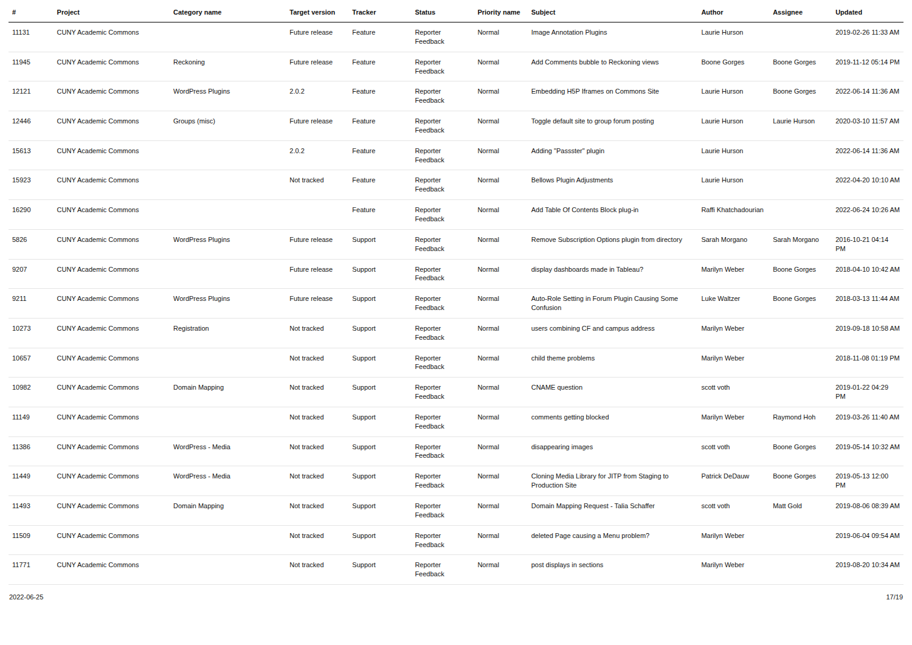| # | Project | Category name | Target version | Tracker | Status | Priority name | Subject | Author | Assignee | Updated |
| --- | --- | --- | --- | --- | --- | --- | --- | --- | --- | --- |
| 11131 | CUNY Academic Commons | | Future release | Feature | Reporter Feedback | Normal | Image Annotation Plugins | Laurie Hurson | | 2019-02-26 11:33 AM |
| 11945 | CUNY Academic Commons | Reckoning | Future release | Feature | Reporter Feedback | Normal | Add Comments bubble to Reckoning views | Boone Gorges | Boone Gorges | 2019-11-12 05:14 PM |
| 12121 | CUNY Academic Commons | WordPress Plugins | 2.0.2 | Feature | Reporter Feedback | Normal | Embedding H5P Iframes on Commons Site | Laurie Hurson | Boone Gorges | 2022-06-14 11:36 AM |
| 12446 | CUNY Academic Commons | Groups (misc) | Future release | Feature | Reporter Feedback | Normal | Toggle default site to group forum posting | Laurie Hurson | Laurie Hurson | 2020-03-10 11:57 AM |
| 15613 | CUNY Academic Commons | | 2.0.2 | Feature | Reporter Feedback | Normal | Adding "Passster" plugin | Laurie Hurson | | 2022-06-14 11:36 AM |
| 15923 | CUNY Academic Commons | | Not tracked | Feature | Reporter Feedback | Normal | Bellows Plugin Adjustments | Laurie Hurson | | 2022-04-20 10:10 AM |
| 16290 | CUNY Academic Commons | | | Feature | Reporter Feedback | Normal | Add Table Of Contents Block plug-in | Raffi Khatchadourian | | 2022-06-24 10:26 AM |
| 5826 | CUNY Academic Commons | WordPress Plugins | Future release | Support | Reporter Feedback | Normal | Remove Subscription Options plugin from directory | Sarah Morgano | Sarah Morgano | 2016-10-21 04:14 PM |
| 9207 | CUNY Academic Commons | | Future release | Support | Reporter Feedback | Normal | display dashboards made in Tableau? | Marilyn Weber | Boone Gorges | 2018-04-10 10:42 AM |
| 9211 | CUNY Academic Commons | WordPress Plugins | Future release | Support | Reporter Feedback | Normal | Auto-Role Setting in Forum Plugin Causing Some Confusion | Luke Waltzer | Boone Gorges | 2018-03-13 11:44 AM |
| 10273 | CUNY Academic Commons | Registration | Not tracked | Support | Reporter Feedback | Normal | users combining CF and campus address | Marilyn Weber | | 2019-09-18 10:58 AM |
| 10657 | CUNY Academic Commons | | Not tracked | Support | Reporter Feedback | Normal | child theme problems | Marilyn Weber | | 2018-11-08 01:19 PM |
| 10982 | CUNY Academic Commons | Domain Mapping | Not tracked | Support | Reporter Feedback | Normal | CNAME question | scott voth | | 2019-01-22 04:29 PM |
| 11149 | CUNY Academic Commons | | Not tracked | Support | Reporter Feedback | Normal | comments getting blocked | Marilyn Weber | Raymond Hoh | 2019-03-26 11:40 AM |
| 11386 | CUNY Academic Commons | WordPress - Media | Not tracked | Support | Reporter Feedback | Normal | disappearing images | scott voth | Boone Gorges | 2019-05-14 10:32 AM |
| 11449 | CUNY Academic Commons | WordPress - Media | Not tracked | Support | Reporter Feedback | Normal | Cloning Media Library for JITP from Staging to Production Site | Patrick DeDauw | Boone Gorges | 2019-05-13 12:00 PM |
| 11493 | CUNY Academic Commons | Domain Mapping | Not tracked | Support | Reporter Feedback | Normal | Domain Mapping Request - Talia Schaffer | scott voth | Matt Gold | 2019-08-06 08:39 AM |
| 11509 | CUNY Academic Commons | | Not tracked | Support | Reporter Feedback | Normal | deleted Page causing a Menu problem? | Marilyn Weber | | 2019-06-04 09:54 AM |
| 11771 | CUNY Academic Commons | | Not tracked | Support | Reporter Feedback | Normal | post displays in sections | Marilyn Weber | | 2019-08-20 10:34 AM |
| 2022-06-25 | 17/19 |